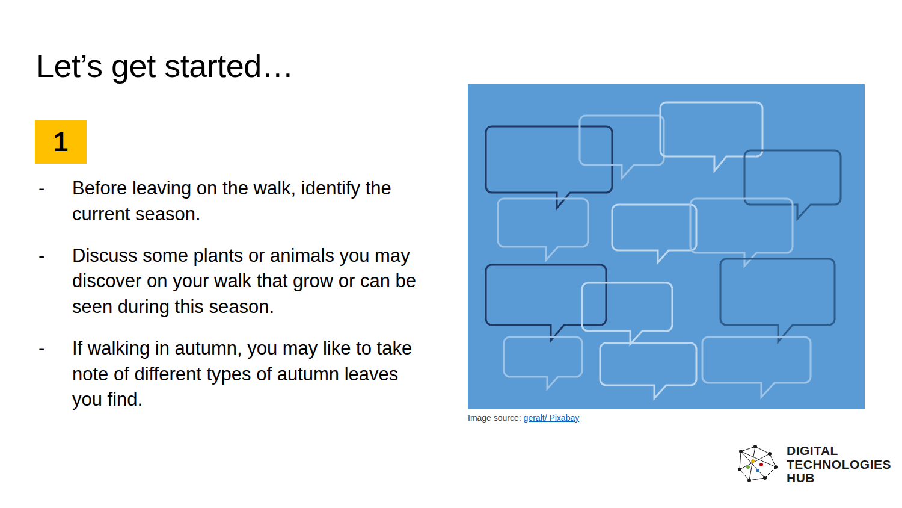Let’s get started…
1
Before leaving on the walk, identify the current season.
Discuss some plants or animals you may discover on your walk that grow or can be seen during this season.
If walking in autumn, you may like to take note of different types of autumn leaves you find.
Image source: geralt/ Pixabay
Digital
Technologies
Hub